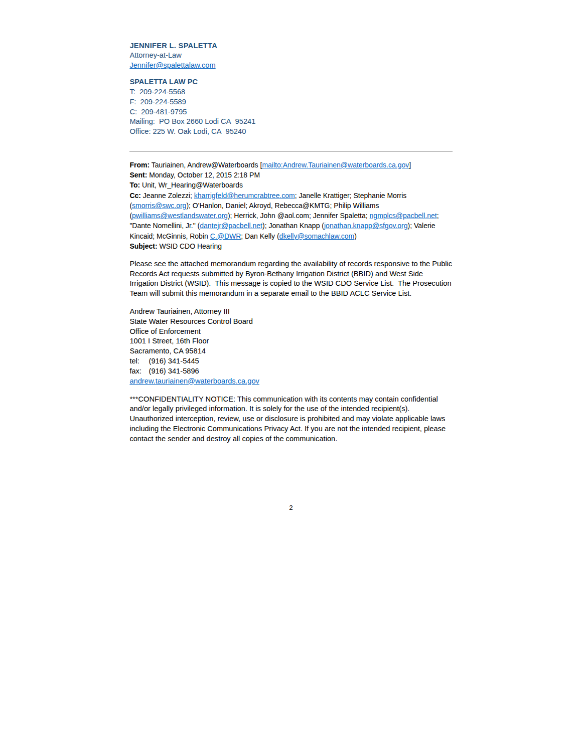JENNIFER L. SPALETTA
Attorney-at-Law
Jennifer@spalettalaw.com
SPALETTA LAW PC
T: 209-224-5568
F: 209-224-5589
C: 209-481-9795
Mailing: PO Box 2660 Lodi CA 95241
Office: 225 W. Oak Lodi, CA 95240
From: Tauriainen, Andrew@Waterboards [mailto:Andrew.Tauriainen@waterboards.ca.gov]
Sent: Monday, October 12, 2015 2:18 PM
To: Unit, Wr_Hearing@Waterboards
Cc: Jeanne Zolezzi; kharrigfeld@herumcrabtree.com; Janelle Krattiger; Stephanie Morris (smorris@swc.org); O'Hanlon, Daniel; Akroyd, Rebecca@KMTG; Philip Williams (pwilliams@westlandswater.org); Herrick, John @aol.com; Jennifer Spaletta; ngmplcs@pacbell.net; "Dante Nomellini, Jr." (dantejr@pacbell.net); Jonathan Knapp (jonathan.knapp@sfgov.org); Valerie Kincaid; McGinnis, Robin C.@DWR; Dan Kelly (dkelly@somachlaw.com)
Subject: WSID CDO Hearing
Please see the attached memorandum regarding the availability of records responsive to the Public Records Act requests submitted by Byron-Bethany Irrigation District (BBID) and West Side Irrigation District (WSID). This message is copied to the WSID CDO Service List. The Prosecution Team will submit this memorandum in a separate email to the BBID ACLC Service List.
Andrew Tauriainen, Attorney III
State Water Resources Control Board
Office of Enforcement
1001 I Street, 16th Floor
Sacramento, CA 95814
tel:(916) 341-5445
fax:(916) 341-5896
andrew.tauriainen@waterboards.ca.gov
***CONFIDENTIALITY NOTICE: This communication with its contents may contain confidential and/or legally privileged information. It is solely for the use of the intended recipient(s). Unauthorized interception, review, use or disclosure is prohibited and may violate applicable laws including the Electronic Communications Privacy Act. If you are not the intended recipient, please contact the sender and destroy all copies of the communication.
2